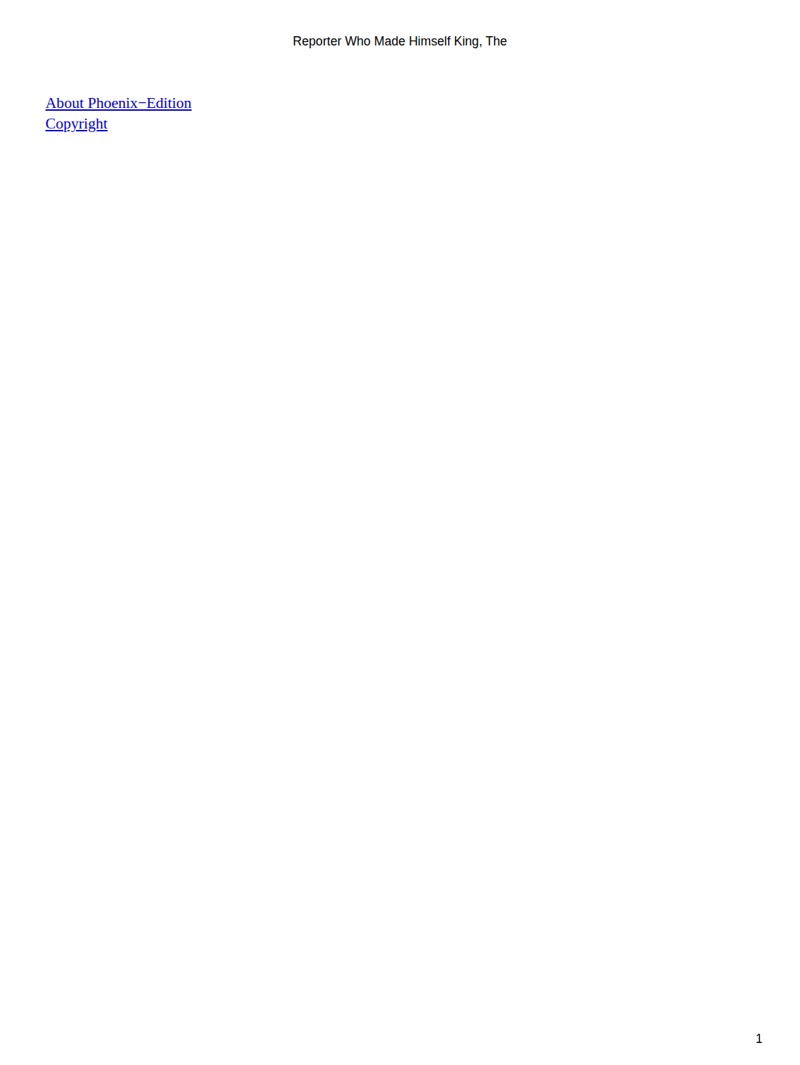Reporter Who Made Himself King, The
About Phoenix−Edition
Copyright
1